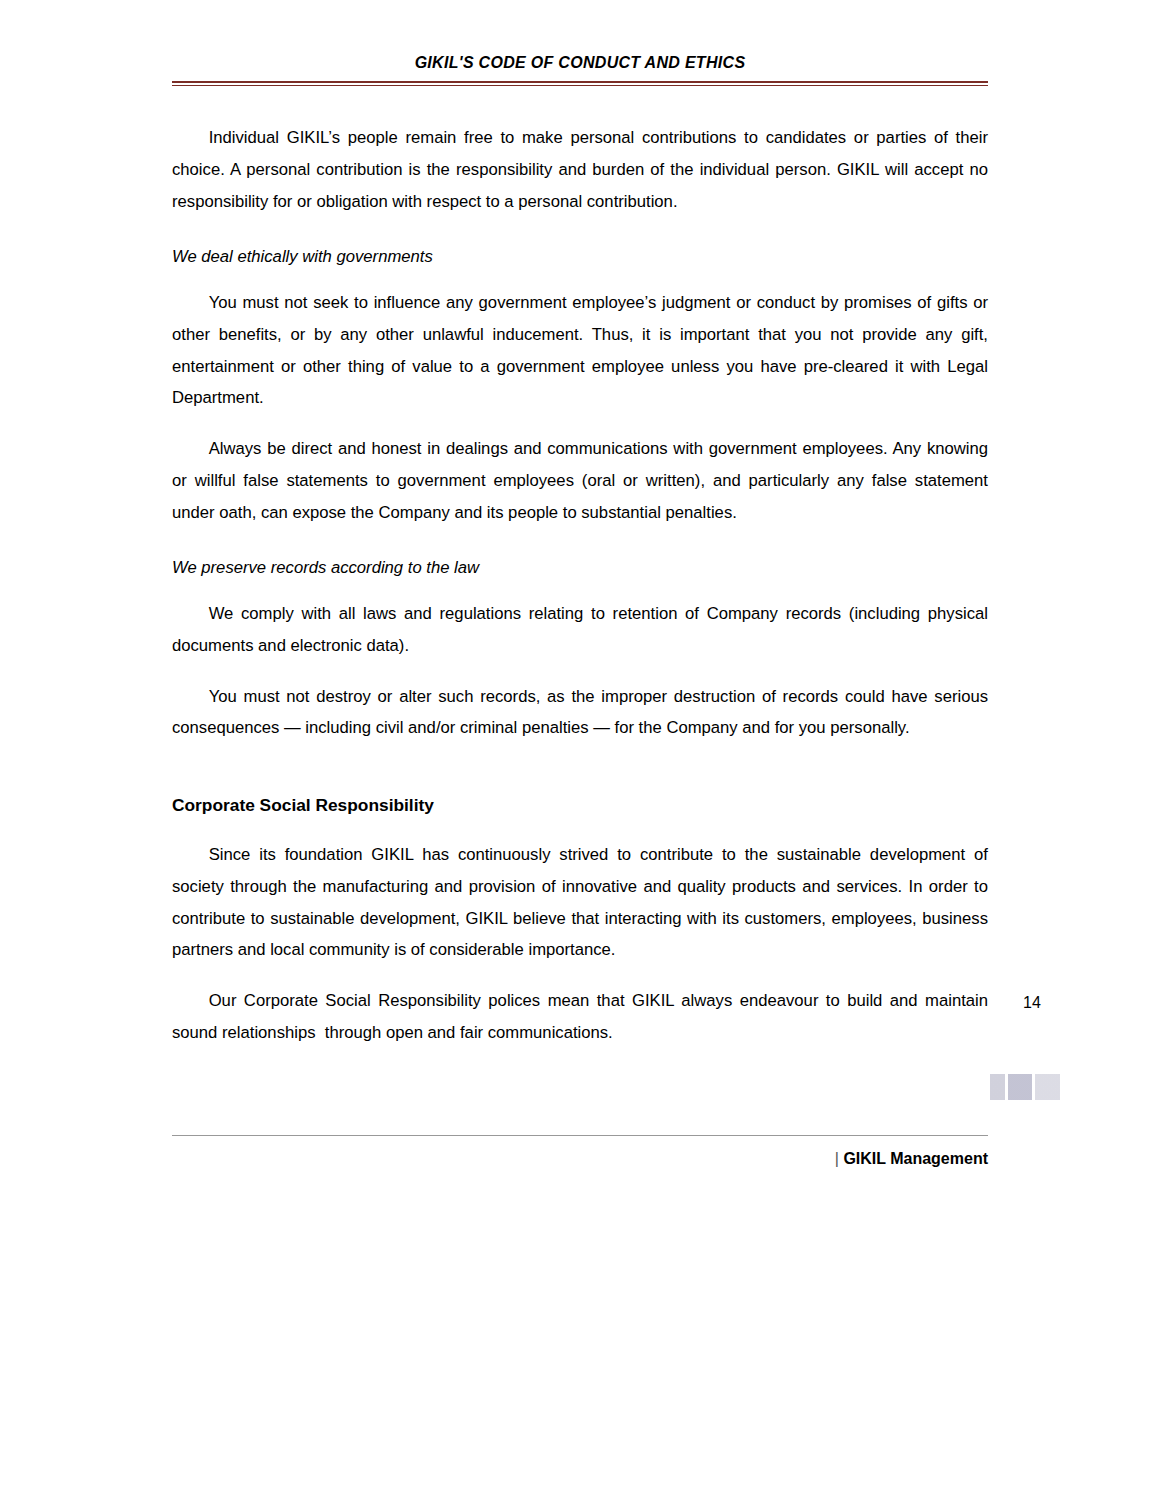GIKIL'S CODE OF CONDUCT AND ETHICS
Individual GIKIL’s people remain free to make personal contributions to candidates or parties of their choice. A personal contribution is the responsibility and burden of the individual person. GIKIL will accept no responsibility for or obligation with respect to a personal contribution.
We deal ethically with governments
You must not seek to influence any government employee’s judgment or conduct by promises of gifts or other benefits, or by any other unlawful inducement. Thus, it is important that you not provide any gift, entertainment or other thing of value to a government employee unless you have pre-cleared it with Legal Department.
Always be direct and honest in dealings and communications with government employees. Any knowing or willful false statements to government employees (oral or written), and particularly any false statement under oath, can expose the Company and its people to substantial penalties.
We preserve records according to the law
We comply with all laws and regulations relating to retention of Company records (including physical documents and electronic data).
You must not destroy or alter such records, as the improper destruction of records could have serious consequences — including civil and/or criminal penalties — for the Company and for you personally.
Corporate Social Responsibility
Since its foundation GIKIL has continuously strived to contribute to the sustainable development of society through the manufacturing and provision of innovative and quality products and services. In order to contribute to sustainable development, GIKIL believe that interacting with its customers, employees, business partners and local community is of considerable importance.
14
Our Corporate Social Responsibility polices mean that GIKIL always endeavour to build and maintain sound relationships through open and fair communications.
| GIKIL Management